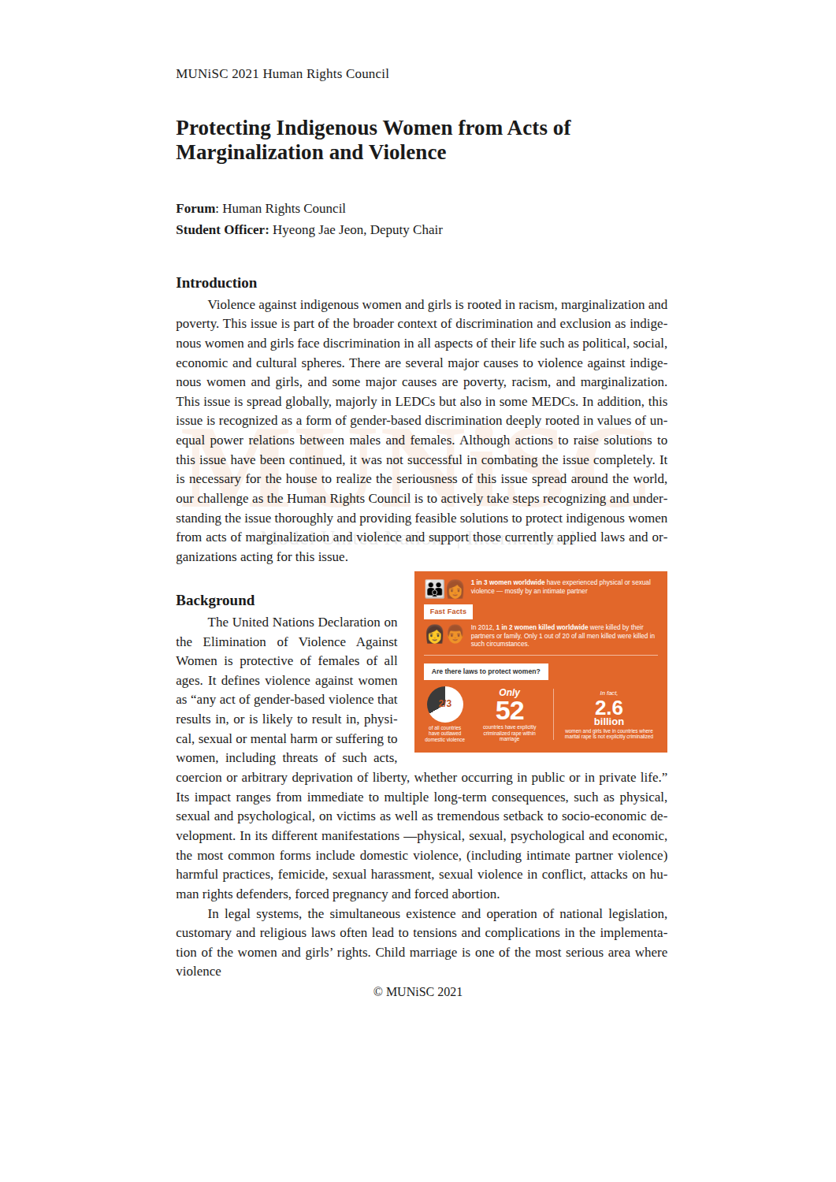MUNiSC
Model United Nations | International
MUNiSC 2021 Human Rights Council
Protecting Indigenous Women from Acts of
Marginalization and Violence
Forum: Human Rights Council
Student Officer: Hyeong Jae Jeon, Deputy Chair
Introduction
Violence against indigenous women and girls is rooted in racism, marginalization and poverty. This issue is part of the broader context of discrimination and exclusion as indigenous women and girls face discrimination in all aspects of their life such as political, social, economic and cultural spheres. There are several major causes to violence against indigenous women and girls, and some major causes are poverty, racism, and marginalization. This issue is spread globally, majorly in LEDCs but also in some MEDCs. In addition, this issue is recognized as a form of gender-based discrimination deeply rooted in values of unequal power relations between males and females. Although actions to raise solutions to this issue have been continued, it was not successful in combating the issue completely. It is necessary for the house to realize the seriousness of this issue spread around the world, our challenge as the Human Rights Council is to actively take steps recognizing and understanding the issue thoroughly and providing feasible solutions to protect indigenous women from acts of marginalization and violence and support those currently applied laws and organizations acting for this issue.
👪👩
1 in 3 women worldwide have experienced physical or sexual violence — mostly by an intimate partner
Fast Facts
👩👨
In 2012, 1 in 2 women killed worldwide were killed by their partners or family. Only 1 out of 20 of all men killed were killed in such circumstances.
Are there laws to protect women?
2/3
of all countries have outlawed domestic violence
Only
52
countries have explicitly criminalized rape within marriage
In fact,
2.6
billion
women and girls live in countries where marital rape is not explicitly criminalized
Background
The United Nations Declaration on the Elimination of Violence Against Women is protective of females of all ages. It defines violence against women as “any act of gender-based violence that results in, or is likely to result in, physical, sexual or mental harm or suffering to women, including threats of such acts, coercion or arbitrary deprivation of liberty, whether occurring in public or in private life.” Its impact ranges from immediate to multiple long-term consequences, such as physical, sexual and psychological, on victims as well as tremendous setback to socio-economic development. In its different manifestations —physical, sexual, psychological and economic, the most common forms include domestic violence, (including intimate partner violence) harmful practices, femicide, sexual harassment, sexual violence in conflict, attacks on human rights defenders, forced pregnancy and forced abortion.
In legal systems, the simultaneous existence and operation of national legislation, customary and religious laws often lead to tensions and complications in the implementation of the women and girls’ rights. Child marriage is one of the most serious area where violence
© MUNiSC 2021